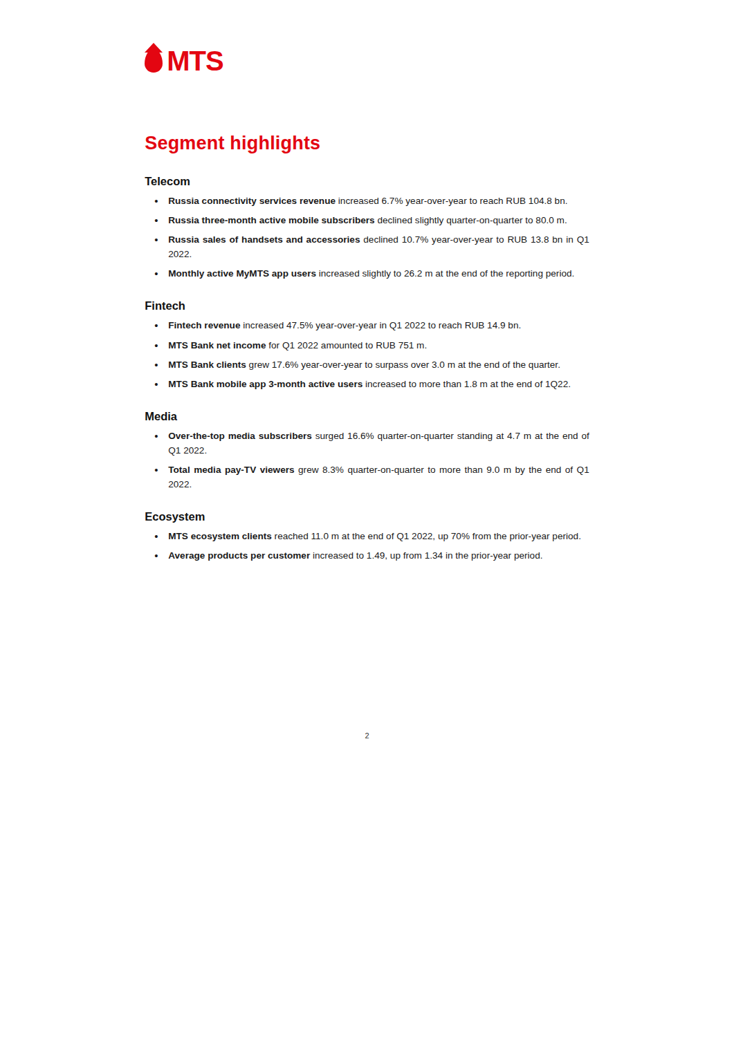MTS
Segment highlights
Telecom
Russia connectivity services revenue increased 6.7% year-over-year to reach RUB 104.8 bn.
Russia three-month active mobile subscribers declined slightly quarter-on-quarter to 80.0 m.
Russia sales of handsets and accessories declined 10.7% year-over-year to RUB 13.8 bn in Q1 2022.
Monthly active MyMTS app users increased slightly to 26.2 m at the end of the reporting period.
Fintech
Fintech revenue increased 47.5% year-over-year in Q1 2022 to reach RUB 14.9 bn.
MTS Bank net income for Q1 2022 amounted to RUB 751 m.
MTS Bank clients grew 17.6% year-over-year to surpass over 3.0 m at the end of the quarter.
MTS Bank mobile app 3-month active users increased to more than 1.8 m at the end of 1Q22.
Media
Over-the-top media subscribers surged 16.6% quarter-on-quarter standing at 4.7 m at the end of Q1 2022.
Total media pay-TV viewers grew 8.3% quarter-on-quarter to more than 9.0 m by the end of Q1 2022.
Ecosystem
MTS ecosystem clients reached 11.0 m at the end of Q1 2022, up 70% from the prior-year period.
Average products per customer increased to 1.49, up from 1.34 in the prior-year period.
2